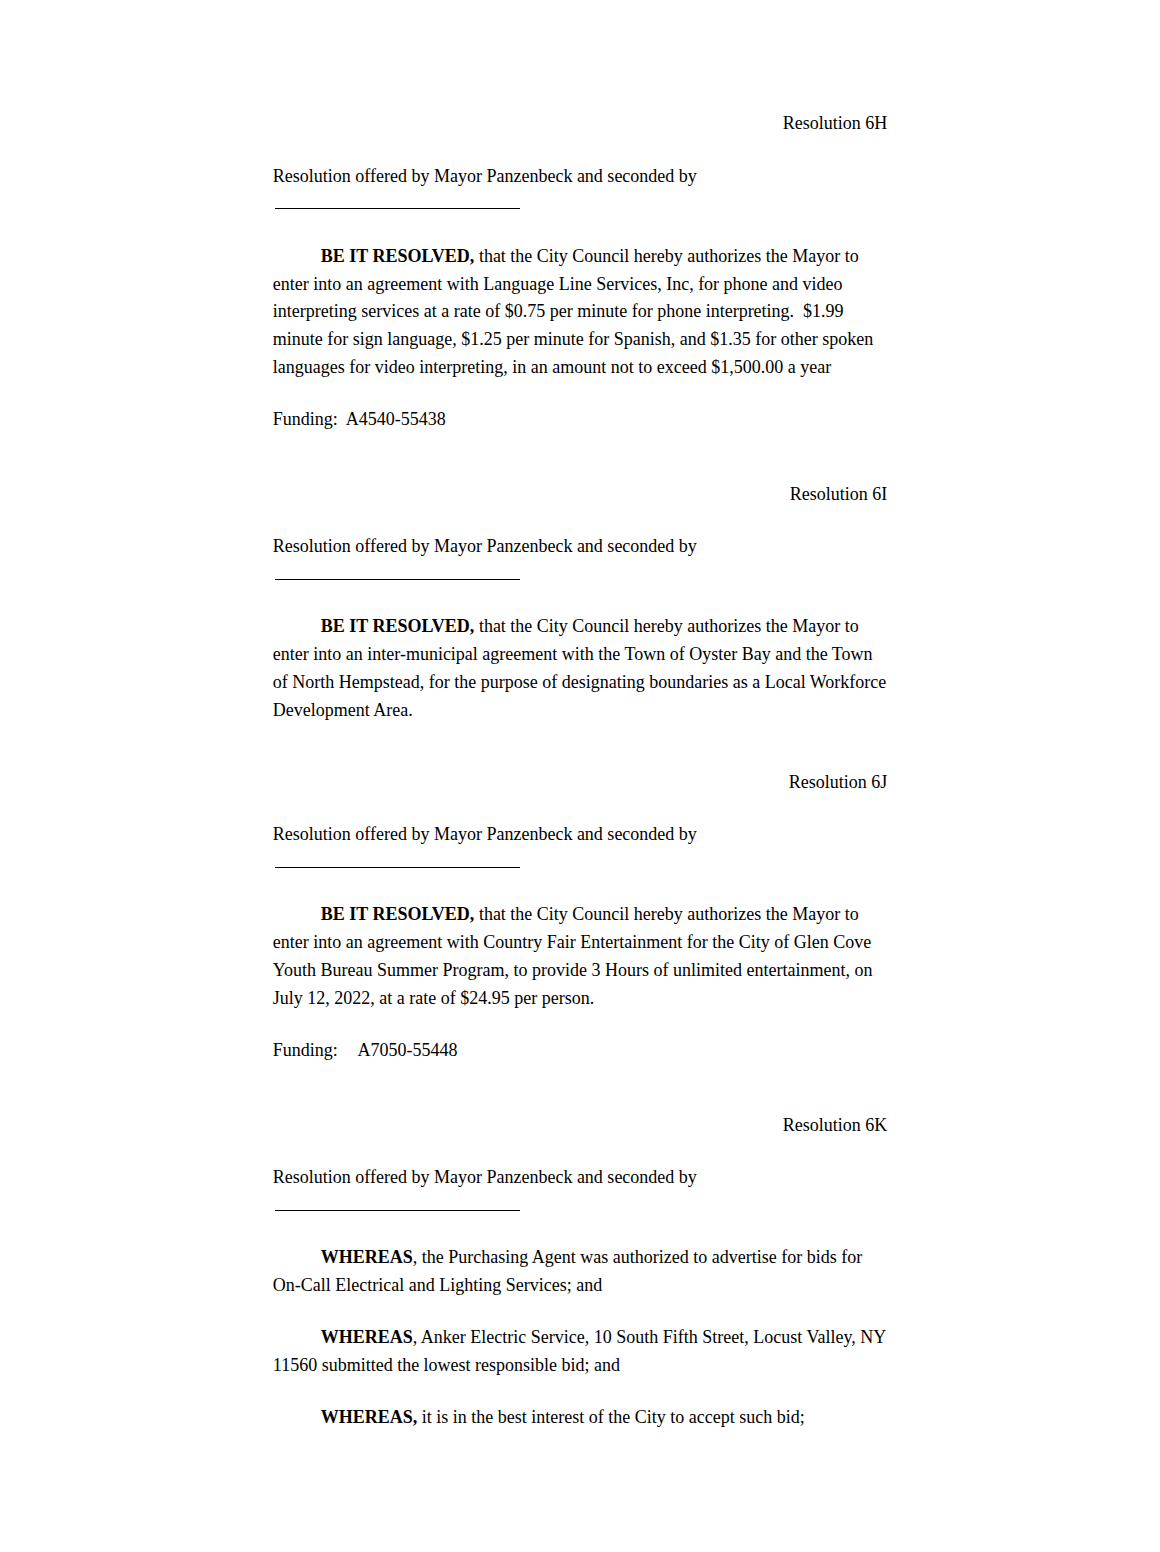Resolution 6H
Resolution offered by Mayor Panzenbeck and seconded by
BE IT RESOLVED, that the City Council hereby authorizes the Mayor to enter into an agreement with Language Line Services, Inc, for phone and video interpreting services at a rate of $0.75 per minute for phone interpreting. $1.99 minute for sign language, $1.25 per minute for Spanish, and $1.35 for other spoken languages for video interpreting, in an amount not to exceed $1,500.00 a year
Funding: A4540-55438
Resolution 6I
Resolution offered by Mayor Panzenbeck and seconded by
BE IT RESOLVED, that the City Council hereby authorizes the Mayor to enter into an inter-municipal agreement with the Town of Oyster Bay and the Town of North Hempstead, for the purpose of designating boundaries as a Local Workforce Development Area.
Resolution 6J
Resolution offered by Mayor Panzenbeck and seconded by
BE IT RESOLVED, that the City Council hereby authorizes the Mayor to enter into an agreement with Country Fair Entertainment for the City of Glen Cove Youth Bureau Summer Program, to provide 3 Hours of unlimited entertainment, on July 12, 2022, at a rate of $24.95 per person.
Funding:A7050-55448
Resolution 6K
Resolution offered by Mayor Panzenbeck and seconded by
WHEREAS, the Purchasing Agent was authorized to advertise for bids for On-Call Electrical and Lighting Services; and
WHEREAS, Anker Electric Service, 10 South Fifth Street, Locust Valley, NY 11560 submitted the lowest responsible bid; and
WHEREAS, it is in the best interest of the City to accept such bid;